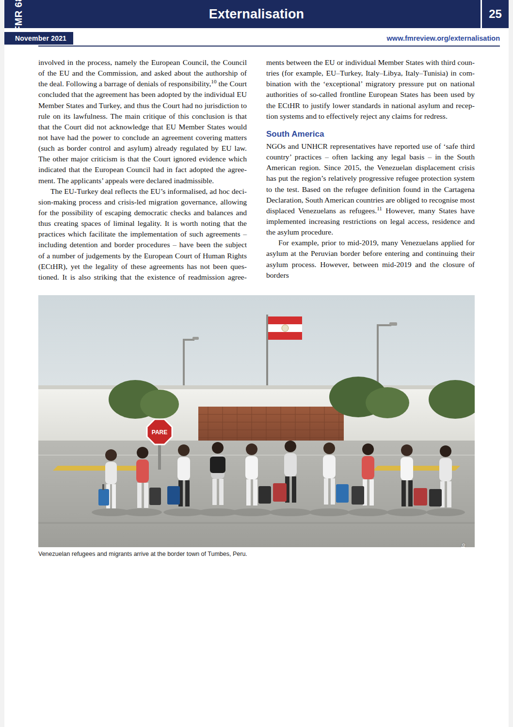FMR 68
Externalisation
25
November 2021
www.fmreview.org/externalisation
involved in the process, namely the European Council, the Council of the EU and the Commission, and asked about the authorship of the deal. Following a barrage of denials of responsibility,10 the Court concluded that the agreement has been adopted by the individual EU Member States and Turkey, and thus the Court had no jurisdiction to rule on its lawfulness. The main critique of this conclusion is that that the Court did not acknowledge that EU Member States would not have had the power to conclude an agreement covering matters (such as border control and asylum) already regulated by EU law. The other major criticism is that the Court ignored evidence which indicated that the European Council had in fact adopted the agreement. The applicants’ appeals were declared inadmissible.
The EU-Turkey deal reflects the EU’s informalised, ad hoc decision-making process and crisis-led migration governance, allowing for the possibility of escaping democratic checks and balances and thus creating spaces of liminal legality. It is worth noting that the practices which facilitate the implementation of such agreements – including detention and border procedures – have been the subject of a number of judgements by the European Court of Human Rights (ECtHR), yet the legality of these agreements has not been questioned. It is also striking that the existence of readmission agreements between the EU or individual Member States with third countries (for example, EU–Turkey, Italy–Libya, Italy–Tunisia) in combination with the ‘exceptional’ migratory pressure put on national authorities of so-called frontline European States has been used by the ECtHR to justify lower standards in national asylum and reception systems and to effectively reject any claims for redress.
South America
NGOs and UNHCR representatives have reported use of ‘safe third country’ practices – often lacking any legal basis – in the South American region. Since 2015, the Venezuelan displacement crisis has put the region’s relatively progressive refugee protection system to the test. Based on the refugee definition found in the Cartagena Declaration, South American countries are obliged to recognise most displaced Venezuelans as refugees.11 However, many States have implemented increasing restrictions on legal access, residence and the asylum procedure.
For example, prior to mid-2019, many Venezuelans applied for asylum at the Peruvian border before entering and continuing their asylum process. However, between mid-2019 and the closure of borders
PARE
UNHCR/Santiago Escobar-Jaramillo
Venezuelan refugees and migrants arrive at the border town of Tumbes, Peru.